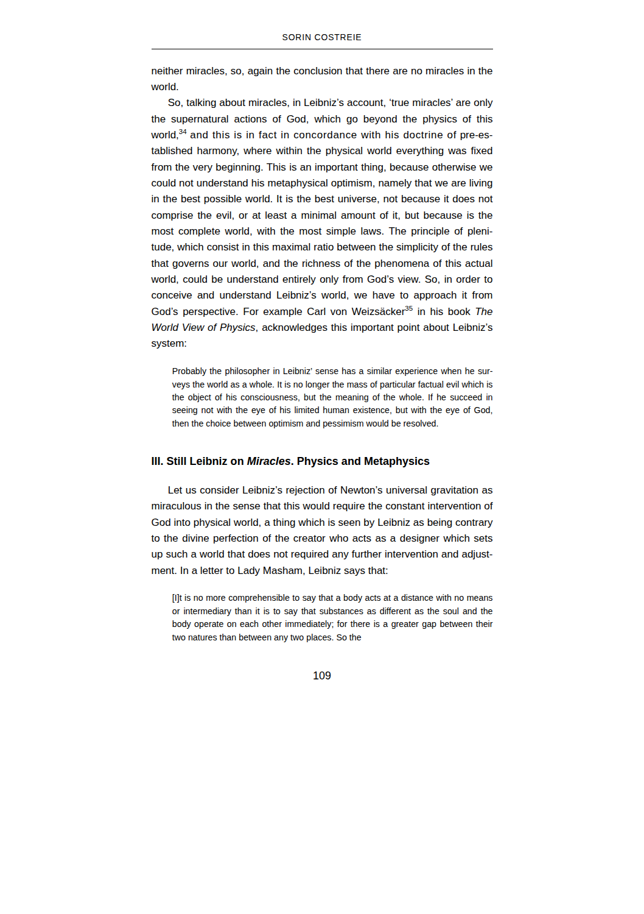SORIN COSTREIE
neither miracles, so, again the conclusion that there are no miracles in the world.
So, talking about miracles, in Leibniz’s account, ‘true miracles’ are only the supernatural actions of God, which go beyond the physics of this world,34 and this is in fact in concordance with his doctrine of pre-established harmony, where within the physical world everything was fixed from the very beginning. This is an important thing, because otherwise we could not understand his metaphysical optimism, namely that we are living in the best possible world. It is the best universe, not because it does not comprise the evil, or at least a minimal amount of it, but because is the most complete world, with the most simple laws. The principle of plenitude, which consist in this maximal ratio between the simplicity of the rules that governs our world, and the richness of the phenomena of this actual world, could be understand entirely only from God’s view. So, in order to conceive and understand Leibniz’s world, we have to approach it from God’s perspective. For example Carl von Weizsäcker35 in his book The World View of Physics, acknowledges this important point about Leibniz’s system:
Probably the philosopher in Leibniz’ sense has a similar experience when he surveys the world as a whole. It is no longer the mass of particular factual evil which is the object of his consciousness, but the meaning of the whole. If he succeed in seeing not with the eye of his limited human existence, but with the eye of God, then the choice between optimism and pessimism would be resolved.
III. Still Leibniz on Miracles. Physics and Metaphysics
Let us consider Leibniz’s rejection of Newton’s universal gravitation as miraculous in the sense that this would require the constant intervention of God into physical world, a thing which is seen by Leibniz as being contrary to the divine perfection of the creator who acts as a designer which sets up such a world that does not required any further intervention and adjustment. In a letter to Lady Masham, Leibniz says that:
[I]t is no more comprehensible to say that a body acts at a distance with no means or intermediary than it is to say that substances as different as the soul and the body operate on each other immediately; for there is a greater gap between their two natures than between any two places. So the
109